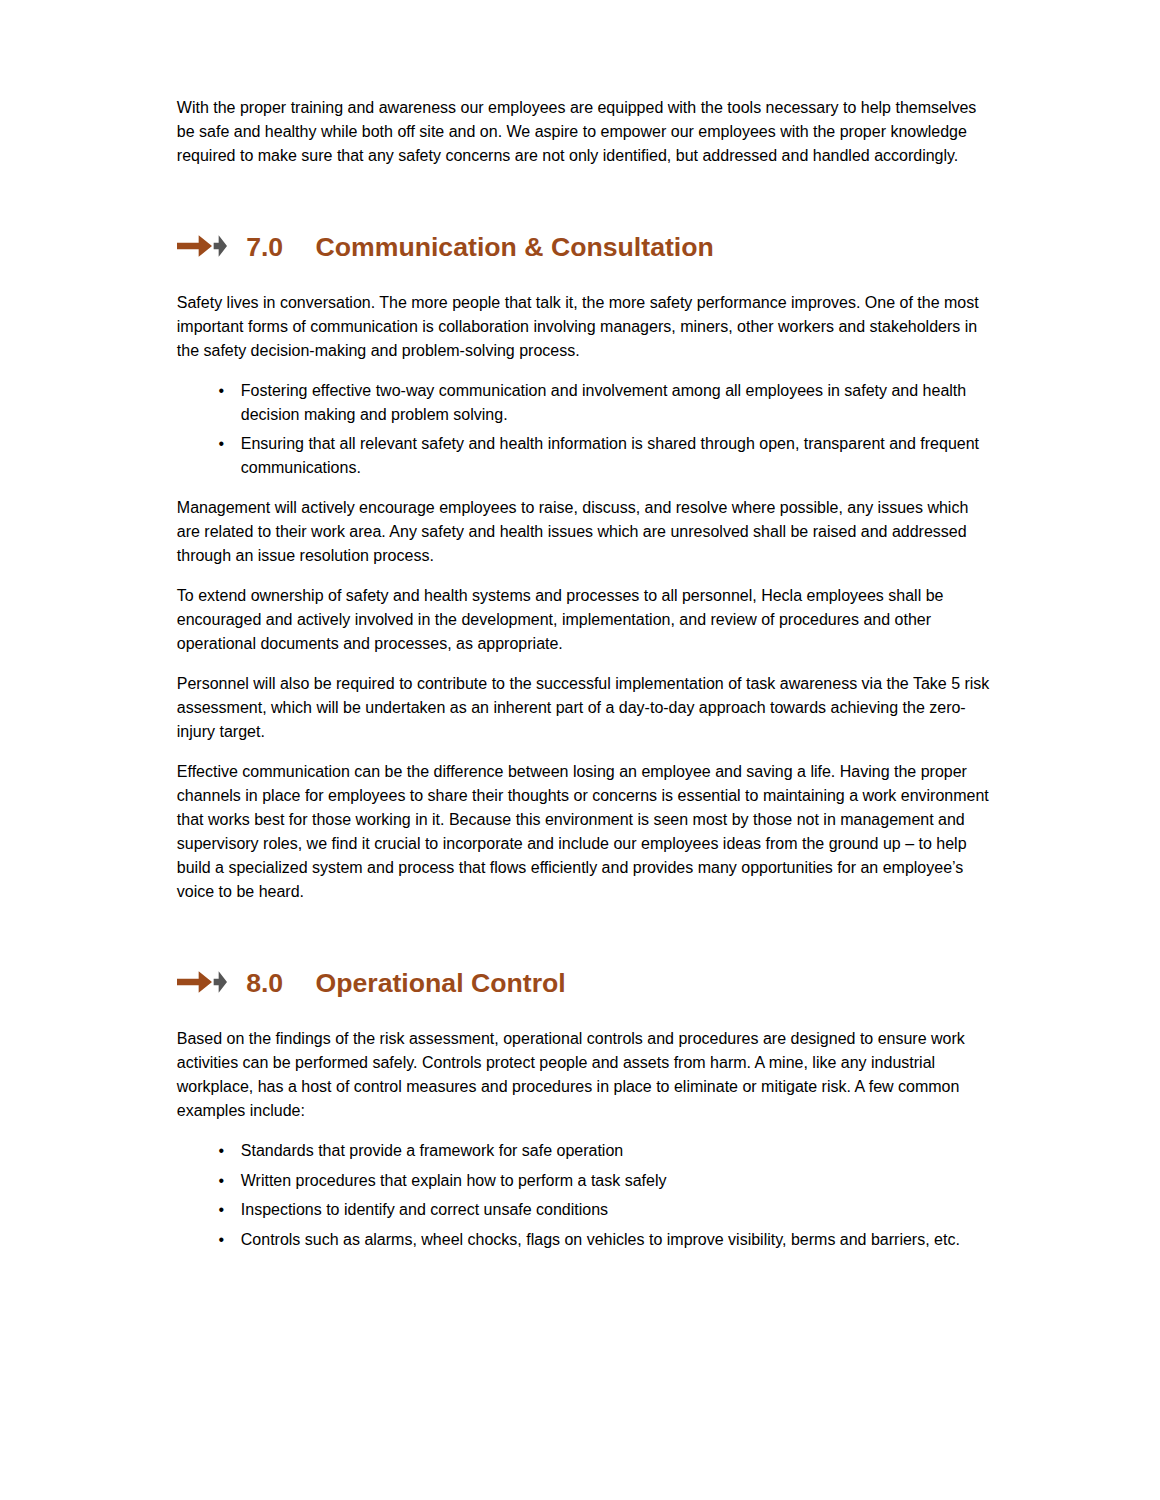With the proper training and awareness our employees are equipped with the tools necessary to help themselves be safe and healthy while both off site and on. We aspire to empower our employees with the proper knowledge required to make sure that any safety concerns are not only identified, but addressed and handled accordingly.
7.0 Communication & Consultation
Safety lives in conversation. The more people that talk it, the more safety performance improves. One of the most important forms of communication is collaboration involving managers, miners, other workers and stakeholders in the safety decision-making and problem-solving process.
Fostering effective two-way communication and involvement among all employees in safety and health decision making and problem solving.
Ensuring that all relevant safety and health information is shared through open, transparent and frequent communications.
Management will actively encourage employees to raise, discuss, and resolve where possible, any issues which are related to their work area. Any safety and health issues which are unresolved shall be raised and addressed through an issue resolution process.
To extend ownership of safety and health systems and processes to all personnel, Hecla employees shall be encouraged and actively involved in the development, implementation, and review of procedures and other operational documents and processes, as appropriate.
Personnel will also be required to contribute to the successful implementation of task awareness via the Take 5 risk assessment, which will be undertaken as an inherent part of a day-to-day approach towards achieving the zero-injury target.
Effective communication can be the difference between losing an employee and saving a life. Having the proper channels in place for employees to share their thoughts or concerns is essential to maintaining a work environment that works best for those working in it. Because this environment is seen most by those not in management and supervisory roles, we find it crucial to incorporate and include our employees ideas from the ground up – to help build a specialized system and process that flows efficiently and provides many opportunities for an employee’s voice to be heard.
8.0 Operational Control
Based on the findings of the risk assessment, operational controls and procedures are designed to ensure work activities can be performed safely. Controls protect people and assets from harm. A mine, like any industrial workplace, has a host of control measures and procedures in place to eliminate or mitigate risk. A few common examples include:
Standards that provide a framework for safe operation
Written procedures that explain how to perform a task safely
Inspections to identify and correct unsafe conditions
Controls such as alarms, wheel chocks, flags on vehicles to improve visibility, berms and barriers, etc.